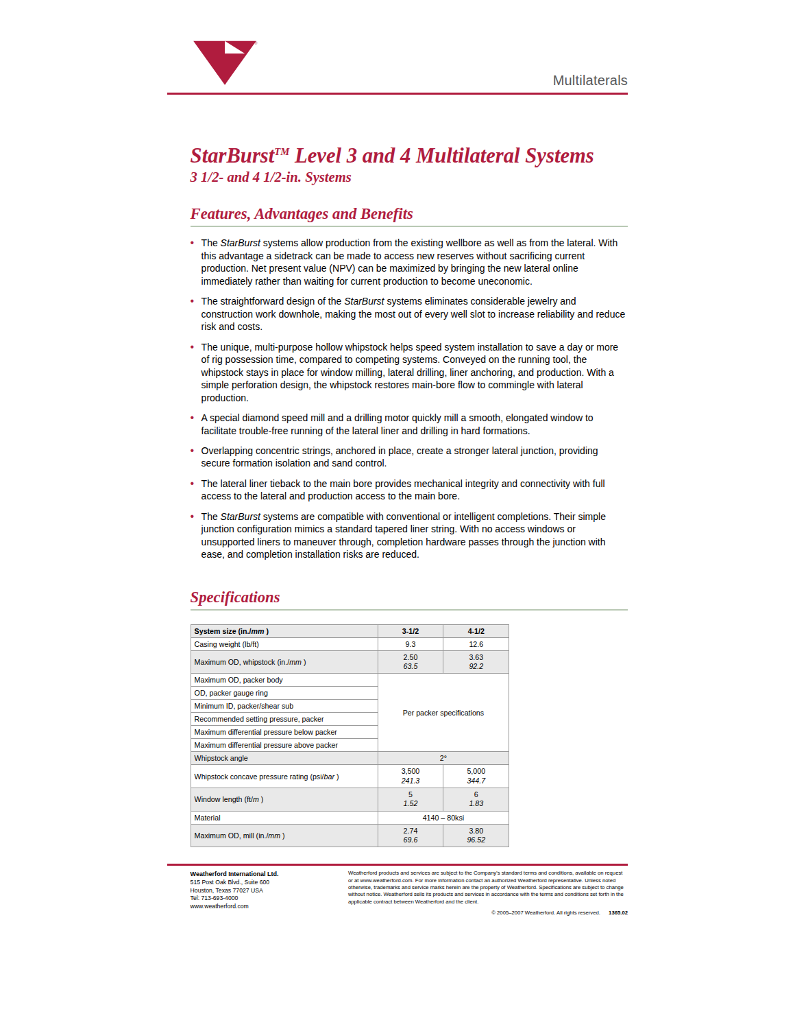®
Multilaterals
StarBurstTM Level 3 and 4 Multilateral Systems 3 1/2- and 4 1/2-in. Systems
Features, Advantages and Benefits
The StarBurst systems allow production from the existing wellbore as well as from the lateral. With this advantage a sidetrack can be made to access new reserves without sacrificing current production. Net present value (NPV) can be maximized by bringing the new lateral online immediately rather than waiting for current production to become uneconomic.
The straightforward design of the StarBurst systems eliminates considerable jewelry and construction work downhole, making the most out of every well slot to increase reliability and reduce risk and costs.
The unique, multi-purpose hollow whipstock helps speed system installation to save a day or more of rig possession time, compared to competing systems. Conveyed on the running tool, the whipstock stays in place for window milling, lateral drilling, liner anchoring, and production. With a simple perforation design, the whipstock restores main-bore flow to commingle with lateral production.
A special diamond speed mill and a drilling motor quickly mill a smooth, elongated window to facilitate trouble-free running of the lateral liner and drilling in hard formations.
Overlapping concentric strings, anchored in place, create a stronger lateral junction, providing secure formation isolation and sand control.
The lateral liner tieback to the main bore provides mechanical integrity and connectivity with full access to the lateral and production access to the main bore.
The StarBurst systems are compatible with conventional or intelligent completions. Their simple junction configuration mimics a standard tapered liner string. With no access windows or unsupported liners to maneuver through, completion hardware passes through the junction with ease, and completion installation risks are reduced.
Specifications
| System size (in./ mm ) | 3-1/2 | 4-1/2 |
| Casing weight (lb/ft) | 9.3 | 12.6 |
| Maximum OD, whipstock (in./ mm ) | 2.50 63.5 | 3.63 92.2 |
| Maximum OD, packer body | Per packer specifications |
| OD, packer gauge ring |
| Minimum ID, packer/shear sub |
| Recommended setting pressure, packer |
| Maximum differential pressure below packer |
| Maximum differential pressure above packer |
| Whipstock angle | 2° |
| Whipstock concave pressure rating (psi/ bar ) | 3,500 241.3 | 5,000 344.7 |
| Window length (ft/ m ) | 5 1.52 | 6 1.83 |
| Material | 4140 – 80ksi |
| Maximum OD, mill (in./ mm ) | 2.74 69.6 | 3.80 96.52 |
Weatherford International Ltd.
515 Post Oak Blvd., Suite 600
Houston, Texas 77027 USA
Tel: 713-693-4000
www.weatherford.com
Weatherford products and services are subject to the Company’s standard terms and conditions, available on request or at www.weatherford.com. For more information contact an authorized Weatherford representative. Unless noted otherwise, trademarks and service marks herein are the property of Weatherford. Specifications are subject to change without notice. Weatherford sells its products and services in accordance with the terms and conditions set forth in the applicable contract between Weatherford and the client.
© 2005–2007 Weatherford. All rights reserved. 1365.02